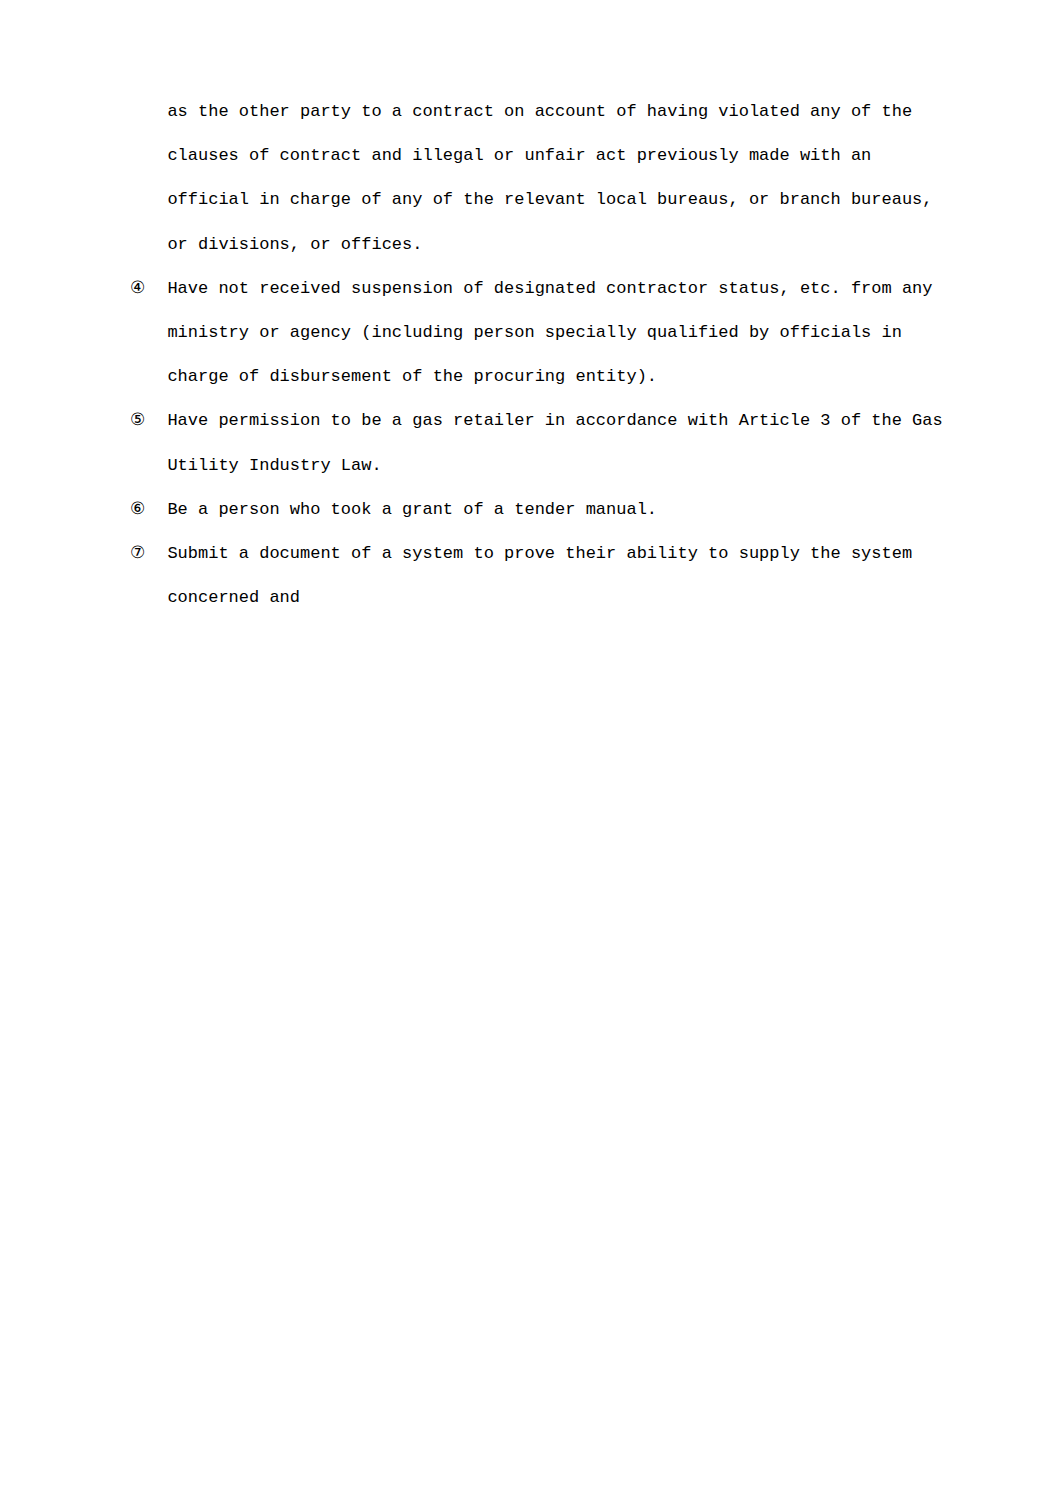as the other party to a contract on account of having violated any of the clauses of contract and illegal or unfair act previously made with an official in charge of any of the relevant local bureaus, or branch bureaus, or divisions, or offices.
④ Have not received suspension of designated contractor status, etc. from any ministry or agency (including person specially qualified by officials in charge of disbursement of the procuring entity).
⑤ Have permission to be a gas retailer in accordance with Article 3 of the Gas Utility Industry Law.
⑥ Be a person who took a grant of a tender manual.
⑦ Submit a document of a system to prove their ability to supply the system concerned and